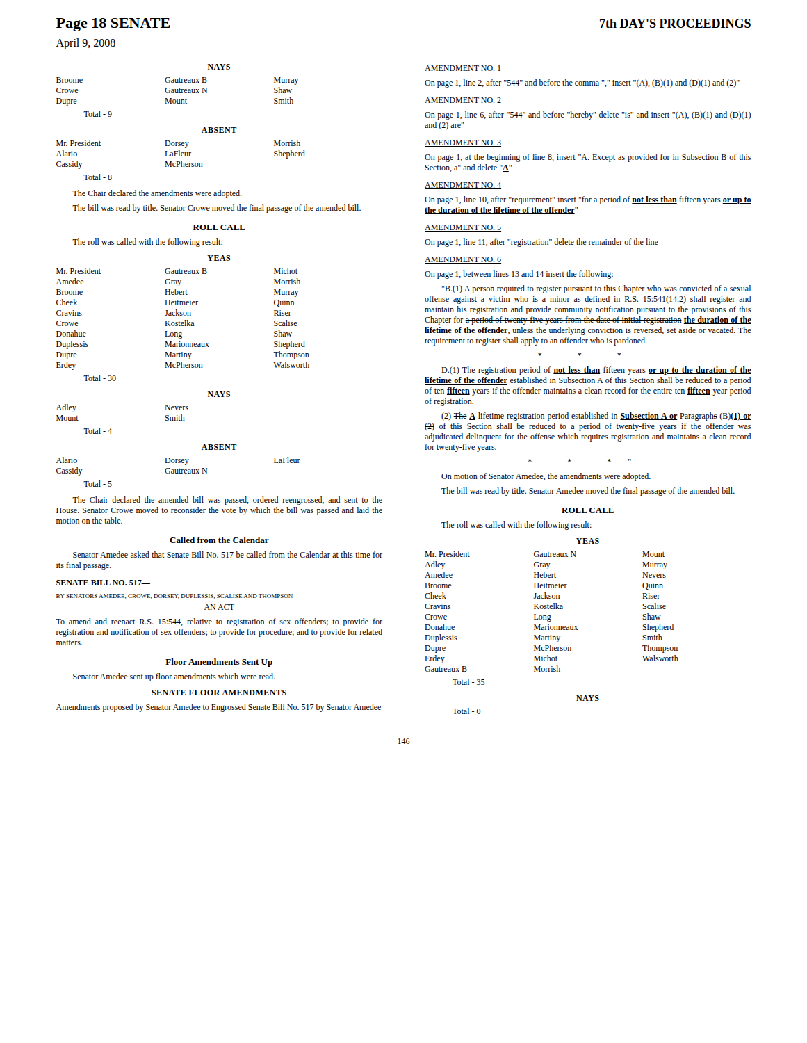Page 18 SENATE
7th DAY'S PROCEEDINGS
April 9, 2008
NAYS
| Broome | Gautreaux B | Murray |
| Crowe | Gautreaux N | Shaw |
| Dupre | Mount | Smith |
Total - 9
ABSENT
| Mr. President | Dorsey | Morrish |
| Alario | LaFleur | Shepherd |
| Cassidy | McPherson | |
Total - 8
The Chair declared the amendments were adopted.
The bill was read by title. Senator Crowe moved the final passage of the amended bill.
ROLL CALL
The roll was called with the following result:
YEAS
| Mr. President | Gautreaux B | Michot |
| Amedee | Gray | Morrish |
| Broome | Hebert | Murray |
| Cheek | Heitmeier | Quinn |
| Cravins | Jackson | Riser |
| Crowe | Kostelka | Scalise |
| Donahue | Long | Shaw |
| Duplessis | Marionneaux | Shepherd |
| Dupre | Martiny | Thompson |
| Erdey | McPherson | Walsworth |
Total - 30
NAYS
| Adley | Nevers | |
| Mount | Smith | |
Total - 4
ABSENT
| Alario | Dorsey | LaFleur |
| Cassidy | Gautreaux N | |
Total - 5
The Chair declared the amended bill was passed, ordered reengrossed, and sent to the House. Senator Crowe moved to reconsider the vote by which the bill was passed and laid the motion on the table.
Called from the Calendar
Senator Amedee asked that Senate Bill No. 517 be called from the Calendar at this time for its final passage.
SENATE BILL NO. 517—
BY SENATORS AMEDEE, CROWE, DORSEY, DUPLESSIS, SCALISE AND THOMPSON
AN ACT
To amend and reenact R.S. 15:544, relative to registration of sex offenders; to provide for registration and notification of sex offenders; to provide for procedure; and to provide for related matters.
Floor Amendments Sent Up
Senator Amedee sent up floor amendments which were read.
SENATE FLOOR AMENDMENTS
Amendments proposed by Senator Amedee to Engrossed Senate Bill No. 517 by Senator Amedee
AMENDMENT NO. 1
On page 1, line 2, after "544" and before the comma "," insert "(A), (B)(1) and (D)(1) and (2)"
AMENDMENT NO. 2
On page 1, line 6, after "544" and before "hereby" delete "is" and insert "(A), (B)(1) and (D)(1) and (2) are"
AMENDMENT NO. 3
On page 1, at the beginning of line 8, insert "A. Except as provided for in Subsection B of this Section, a" and delete "A"
AMENDMENT NO. 4
On page 1, line 10, after "requirement" insert "for a period of not less than fifteen years or up to the duration of the lifetime of the offender"
AMENDMENT NO. 5
On page 1, line 11, after "registration" delete the remainder of the line
AMENDMENT NO. 6
On page 1, between lines 13 and 14 insert the following:
"B.(1) A person required to register pursuant to this Chapter who was convicted of a sexual offense against a victim who is a minor as defined in R.S. 15:541(14.2) shall register and maintain his registration and provide community notification pursuant to the provisions of this Chapter for a period of twenty-five years from the date of initial registration the duration of the lifetime of the offender, unless the underlying conviction is reversed, set aside or vacated. The requirement to register shall apply to an offender who is pardoned.
* * *
D.(1) The registration period of not less than fifteen years or up to the duration of the lifetime of the offender established in Subsection A of this Section shall be reduced to a period of ten fifteen years if the offender maintains a clean record for the entire ten fifteen-year period of registration.
(2) The A lifetime registration period established in Subsection A or Paragraphs (B)(1) or (2) of this Section shall be reduced to a period of twenty-five years if the offender was adjudicated delinquent for the offense which requires registration and maintains a clean record for twenty-five years.
* * *"
On motion of Senator Amedee, the amendments were adopted.
The bill was read by title. Senator Amedee moved the final passage of the amended bill.
ROLL CALL
The roll was called with the following result:
YEAS
| Mr. President | Gautreaux N | Mount |
| Adley | Gray | Murray |
| Amedee | Hebert | Nevers |
| Broome | Heitmeier | Quinn |
| Cheek | Jackson | Riser |
| Cravins | Kostelka | Scalise |
| Crowe | Long | Shaw |
| Donahue | Marionneaux | Shepherd |
| Duplessis | Martiny | Smith |
| Dupre | McPherson | Thompson |
| Erdey | Michot | Walsworth |
| Gautreaux B | Morrish | |
Total - 35
NAYS
Total - 0
146